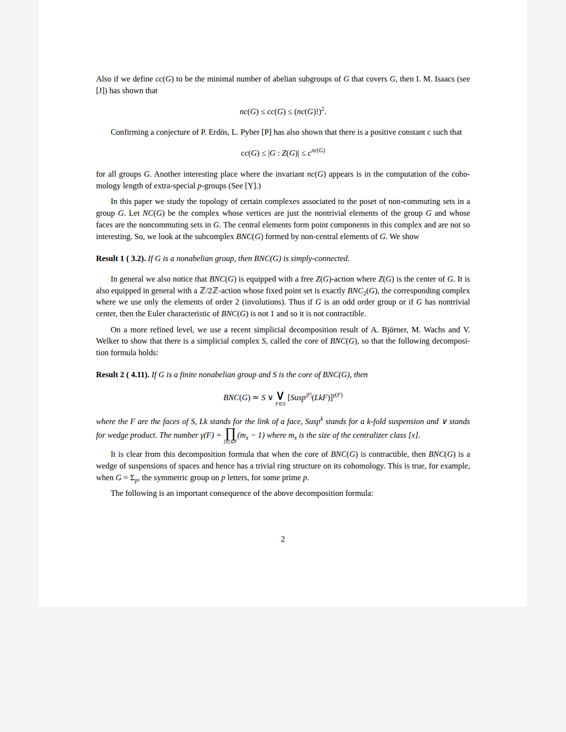Also if we define cc(G) to be the minimal number of abelian subgroups of G that covers G, then I. M. Isaacs (see [J]) has shown that
nc(G) ≤ cc(G) ≤ (nc(G)!)2.
Confirming a conjecture of P. Erdös, L. Pyber [P] has also shown that there is a positive constant c such that
cc(G) ≤ |G : Z(G)| ≤ cnc(G)
for all groups G. Another interesting place where the invariant nc(G) appears is in the computation of the cohomology length of extra-special p-groups (See [Y].)
In this paper we study the topology of certain complexes associated to the poset of non-commuting sets in a group G. Let NC(G) be the complex whose vertices are just the nontrivial elements of the group G and whose faces are the noncommuting sets in G. The central elements form point components in this complex and are not so interesting. So, we look at the subcomplex BNC(G) formed by non-central elements of G. We show
Result 1 ( 3.2). If G is a nonabelian group, then BNC(G) is simply-connected.
In general we also notice that BNC(G) is equipped with a free Z(G)-action where Z(G) is the center of G. It is also equipped in general with a ℤ/2ℤ-action whose fixed point set is exactly BNC2(G), the corresponding complex where we use only the elements of order 2 (involutions). Thus if G is an odd order group or if G has nontrivial center, then the Euler characteristic of BNC(G) is not 1 and so it is not contractible.
On a more refined level, we use a recent simplicial decomposition result of A. Björner, M. Wachs and V. Welker to show that there is a simplicial complex S, called the core of BNC(G), so that the following decomposition formula holds:
Result 2 ( 4.11). If G is a finite nonabelian group and S is the core of BNC(G), then
BNC(G) ≃ S ∨ ∨F∈S [Susp|F|(LkF)]γ(F)
where the F are the faces of S, Lk stands for the link of a face, Suspk stands for a k-fold suspension and ∨ stands for wedge product. The number γ(F) = ∏[x]⊆F(mx − 1) where mx is the size of the centralizer class [x].
It is clear from this decomposition formula that when the core of BNC(G) is contractible, then BNC(G) is a wedge of suspensions of spaces and hence has a trivial ring structure on its cohomology. This is true, for example, when G = Σp, the symmetric group on p letters, for some prime p.
The following is an important consequence of the above decomposition formula:
2